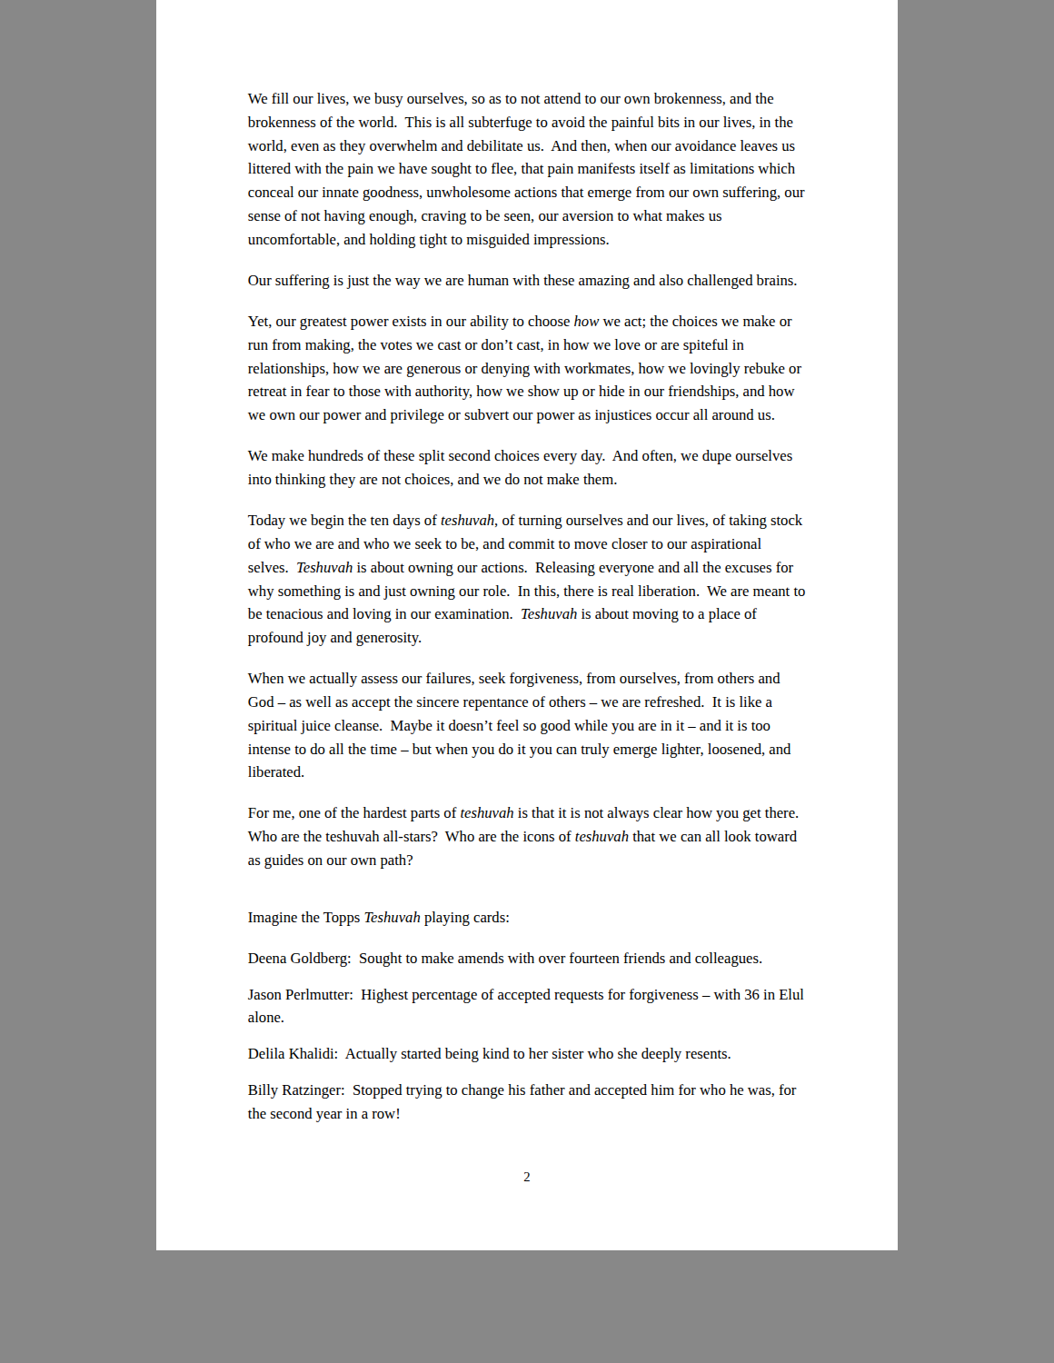We fill our lives, we busy ourselves, so as to not attend to our own brokenness, and the brokenness of the world. This is all subterfuge to avoid the painful bits in our lives, in the world, even as they overwhelm and debilitate us. And then, when our avoidance leaves us littered with the pain we have sought to flee, that pain manifests itself as limitations which conceal our innate goodness, unwholesome actions that emerge from our own suffering, our sense of not having enough, craving to be seen, our aversion to what makes us uncomfortable, and holding tight to misguided impressions.
Our suffering is just the way we are human with these amazing and also challenged brains.
Yet, our greatest power exists in our ability to choose how we act; the choices we make or run from making, the votes we cast or don’t cast, in how we love or are spiteful in relationships, how we are generous or denying with workmates, how we lovingly rebuke or retreat in fear to those with authority, how we show up or hide in our friendships, and how we own our power and privilege or subvert our power as injustices occur all around us.
We make hundreds of these split second choices every day. And often, we dupe ourselves into thinking they are not choices, and we do not make them.
Today we begin the ten days of teshuvah, of turning ourselves and our lives, of taking stock of who we are and who we seek to be, and commit to move closer to our aspirational selves. Teshuvah is about owning our actions. Releasing everyone and all the excuses for why something is and just owning our role. In this, there is real liberation. We are meant to be tenacious and loving in our examination. Teshuvah is about moving to a place of profound joy and generosity.
When we actually assess our failures, seek forgiveness, from ourselves, from others and God – as well as accept the sincere repentance of others – we are refreshed. It is like a spiritual juice cleanse. Maybe it doesn’t feel so good while you are in it – and it is too intense to do all the time – but when you do it you can truly emerge lighter, loosened, and liberated.
For me, one of the hardest parts of teshuvah is that it is not always clear how you get there. Who are the teshuvah all-stars? Who are the icons of teshuvah that we can all look toward as guides on our own path?
Imagine the Topps Teshuvah playing cards:
Deena Goldberg: Sought to make amends with over fourteen friends and colleagues.
Jason Perlmutter: Highest percentage of accepted requests for forgiveness – with 36 in Elul alone.
Delila Khalidi: Actually started being kind to her sister who she deeply resents.
Billy Ratzinger: Stopped trying to change his father and accepted him for who he was, for the second year in a row!
2